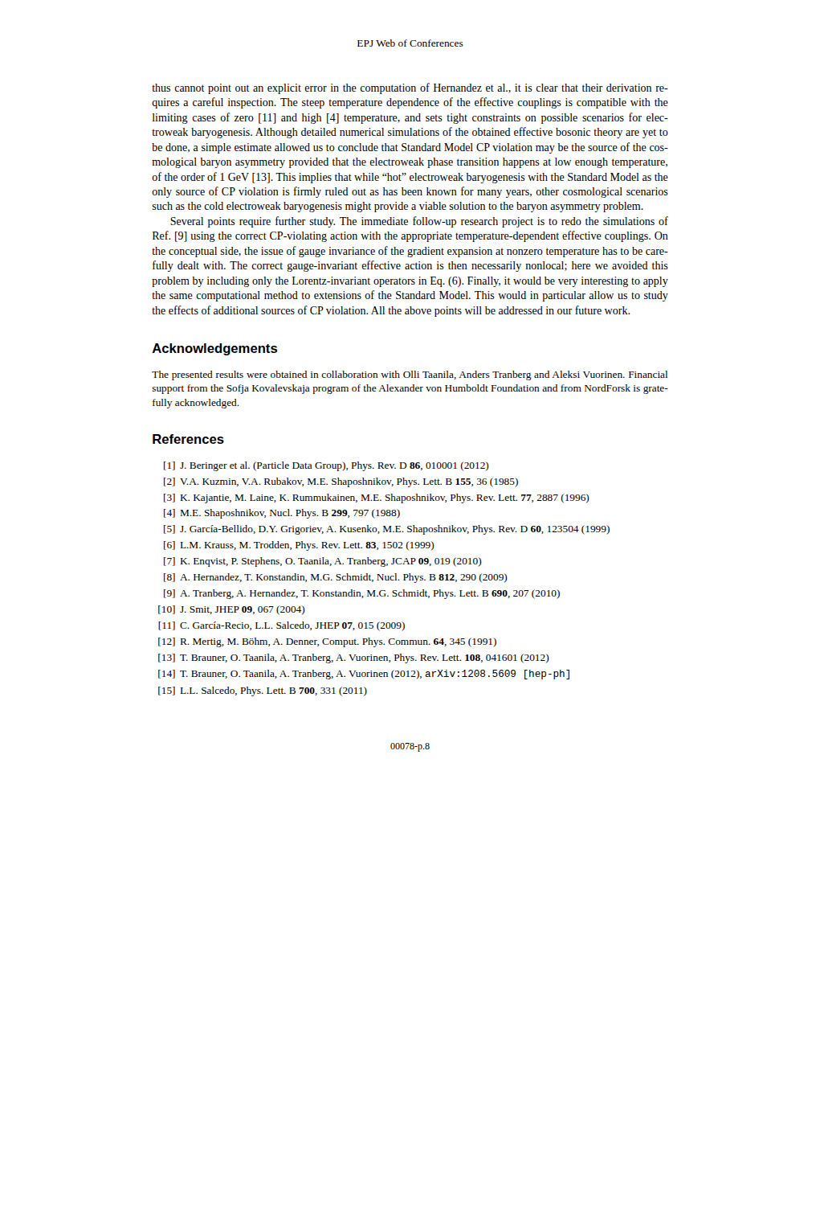EPJ Web of Conferences
thus cannot point out an explicit error in the computation of Hernandez et al., it is clear that their derivation requires a careful inspection. The steep temperature dependence of the effective couplings is compatible with the limiting cases of zero [11] and high [4] temperature, and sets tight constraints on possible scenarios for electroweak baryogenesis. Although detailed numerical simulations of the obtained effective bosonic theory are yet to be done, a simple estimate allowed us to conclude that Standard Model CP violation may be the source of the cosmological baryon asymmetry provided that the electroweak phase transition happens at low enough temperature, of the order of 1 GeV [13]. This implies that while “hot” electroweak baryogenesis with the Standard Model as the only source of CP violation is firmly ruled out as has been known for many years, other cosmological scenarios such as the cold electroweak baryogenesis might provide a viable solution to the baryon asymmetry problem.
Several points require further study. The immediate follow-up research project is to redo the simulations of Ref. [9] using the correct CP-violating action with the appropriate temperature-dependent effective couplings. On the conceptual side, the issue of gauge invariance of the gradient expansion at nonzero temperature has to be carefully dealt with. The correct gauge-invariant effective action is then necessarily nonlocal; here we avoided this problem by including only the Lorentz-invariant operators in Eq. (6). Finally, it would be very interesting to apply the same computational method to extensions of the Standard Model. This would in particular allow us to study the effects of additional sources of CP violation. All the above points will be addressed in our future work.
Acknowledgements
The presented results were obtained in collaboration with Olli Taanila, Anders Tranberg and Aleksi Vuorinen. Financial support from the Sofja Kovalevskaja program of the Alexander von Humboldt Foundation and from NordForsk is gratefully acknowledged.
References
[1] J. Beringer et al. (Particle Data Group), Phys. Rev. D 86, 010001 (2012)
[2] V.A. Kuzmin, V.A. Rubakov, M.E. Shaposhnikov, Phys. Lett. B 155, 36 (1985)
[3] K. Kajantie, M. Laine, K. Rummukainen, M.E. Shaposhnikov, Phys. Rev. Lett. 77, 2887 (1996)
[4] M.E. Shaposhnikov, Nucl. Phys. B 299, 797 (1988)
[5] J. García-Bellido, D.Y. Grigoriev, A. Kusenko, M.E. Shaposhnikov, Phys. Rev. D 60, 123504 (1999)
[6] L.M. Krauss, M. Trodden, Phys. Rev. Lett. 83, 1502 (1999)
[7] K. Enqvist, P. Stephens, O. Taanila, A. Tranberg, JCAP 09, 019 (2010)
[8] A. Hernandez, T. Konstandin, M.G. Schmidt, Nucl. Phys. B 812, 290 (2009)
[9] A. Tranberg, A. Hernandez, T. Konstandin, M.G. Schmidt, Phys. Lett. B 690, 207 (2010)
[10] J. Smit, JHEP 09, 067 (2004)
[11] C. García-Recio, L.L. Salcedo, JHEP 07, 015 (2009)
[12] R. Mertig, M. Böhm, A. Denner, Comput. Phys. Commun. 64, 345 (1991)
[13] T. Brauner, O. Taanila, A. Tranberg, A. Vuorinen, Phys. Rev. Lett. 108, 041601 (2012)
[14] T. Brauner, O. Taanila, A. Tranberg, A. Vuorinen (2012), arXiv:1208.5609 [hep-ph]
[15] L.L. Salcedo, Phys. Lett. B 700, 331 (2011)
00078-p.8